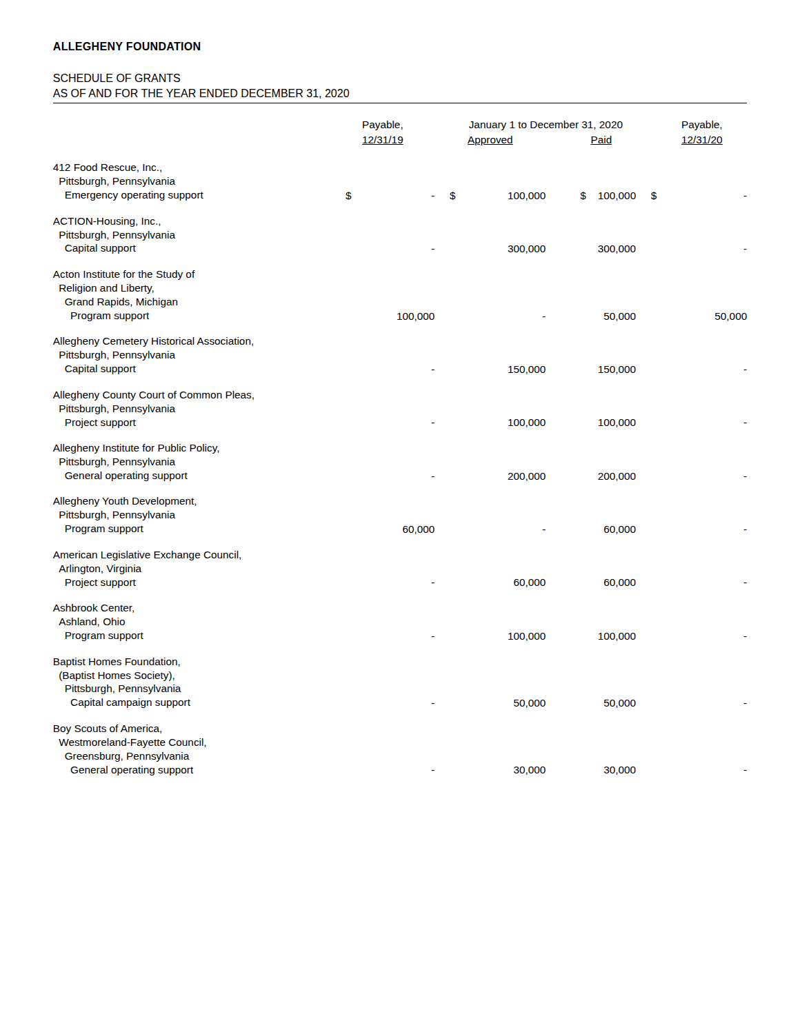ALLEGHENY FOUNDATION
SCHEDULE OF GRANTS
AS OF AND FOR THE YEAR ENDED DECEMBER 31, 2020
| | Payable, | January 1 to December 31, 2020 | Payable, |
| --- | --- | --- | --- |
| | 12/31/19 | Approved | Paid | 12/31/20 |
| 412 Food Rescue, Inc., Pittsburgh, Pennsylvania Emergency operating support | $ | - | $ | 100,000 | $ 100,000 | $ | - |
| ACTION-Housing, Inc., Pittsburgh, Pennsylvania Capital support | | - | | 300,000 | 300,000 | | - |
| Acton Institute for the Study of Religion and Liberty, Grand Rapids, Michigan Program support | | 100,000 | | - | 50,000 | | 50,000 |
| Allegheny Cemetery Historical Association, Pittsburgh, Pennsylvania Capital support | | - | | 150,000 | 150,000 | | - |
| Allegheny County Court of Common Pleas, Pittsburgh, Pennsylvania Project support | | - | | 100,000 | 100,000 | | - |
| Allegheny Institute for Public Policy, Pittsburgh, Pennsylvania General operating support | | - | | 200,000 | 200,000 | | - |
| Allegheny Youth Development, Pittsburgh, Pennsylvania Program support | | 60,000 | | - | 60,000 | | - |
| American Legislative Exchange Council, Arlington, Virginia Project support | | - | | 60,000 | 60,000 | | - |
| Ashbrook Center, Ashland, Ohio Program support | | - | | 100,000 | 100,000 | | - |
| Baptist Homes Foundation, (Baptist Homes Society), Pittsburgh, Pennsylvania Capital campaign support | | - | | 50,000 | 50,000 | | - |
| Boy Scouts of America, Westmoreland-Fayette Council, Greensburg, Pennsylvania General operating support | | - | | 30,000 | 30,000 | | - |